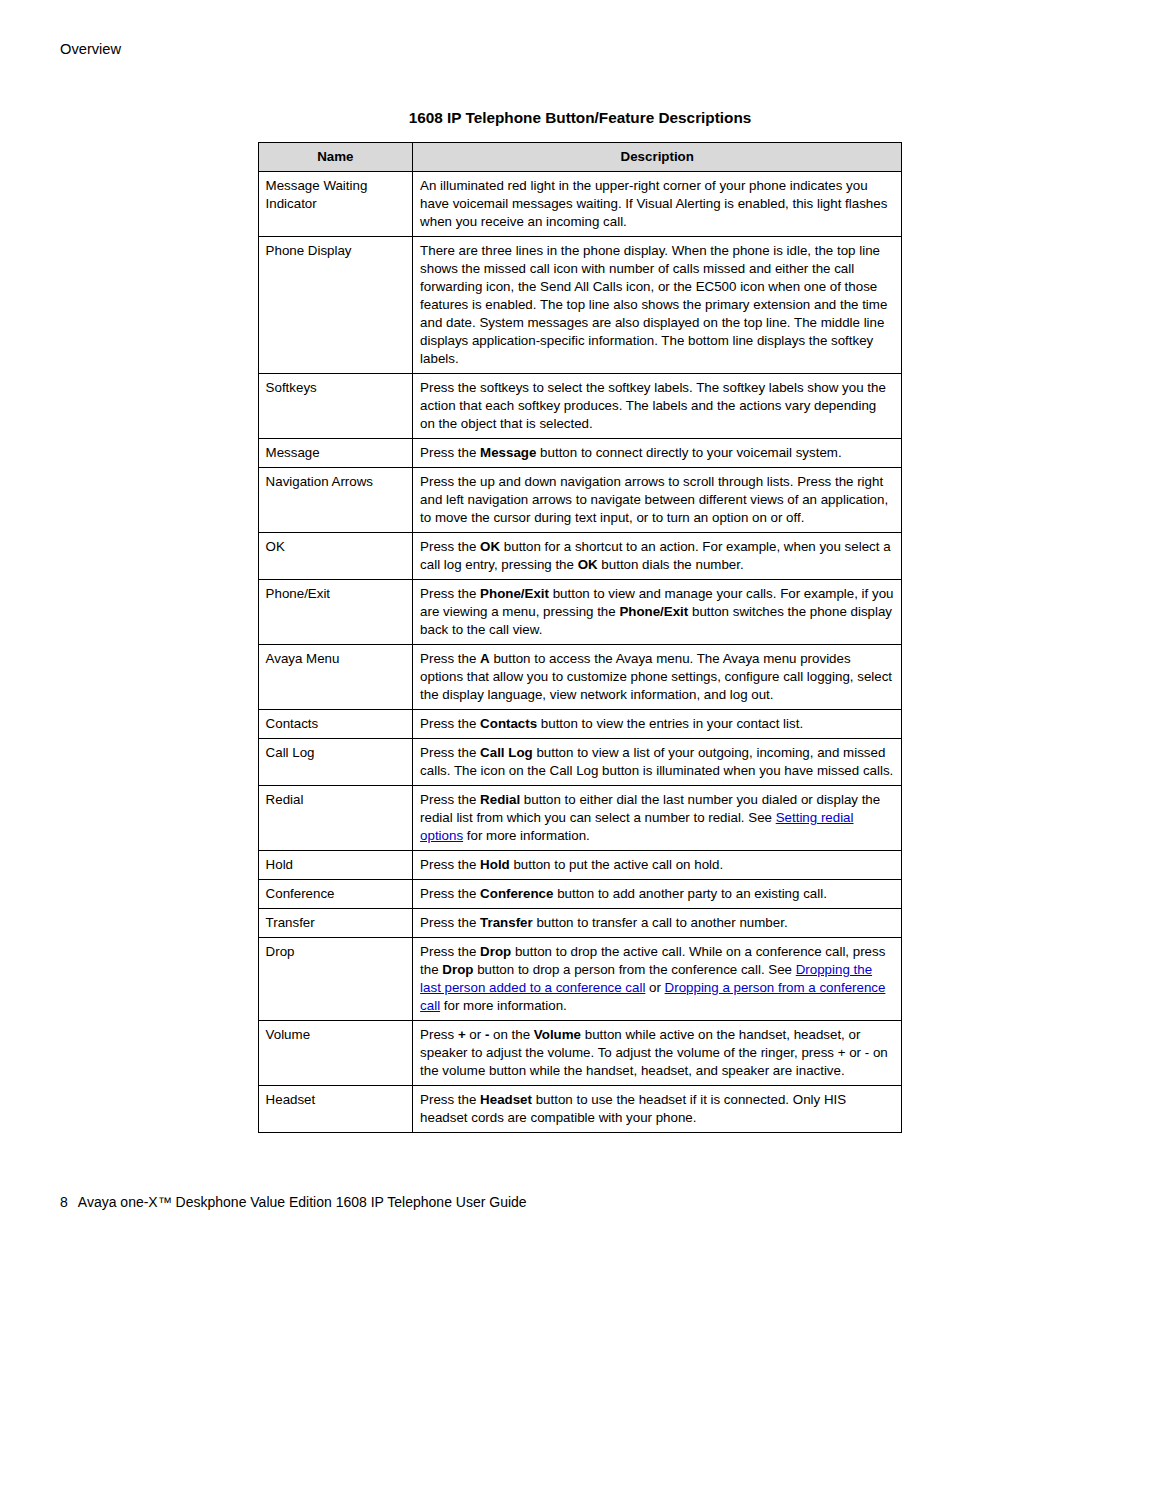Overview
1608 IP Telephone Button/Feature Descriptions
| Name | Description |
| --- | --- |
| Message Waiting Indicator | An illuminated red light in the upper-right corner of your phone indicates you have voicemail messages waiting. If Visual Alerting is enabled, this light flashes when you receive an incoming call. |
| Phone Display | There are three lines in the phone display. When the phone is idle, the top line shows the missed call icon with number of calls missed and either the call forwarding icon, the Send All Calls icon, or the EC500 icon when one of those features is enabled. The top line also shows the primary extension and the time and date. System messages are also displayed on the top line. The middle line displays application-specific information. The bottom line displays the softkey labels. |
| Softkeys | Press the softkeys to select the softkey labels. The softkey labels show you the action that each softkey produces. The labels and the actions vary depending on the object that is selected. |
| Message | Press the Message button to connect directly to your voicemail system. |
| Navigation Arrows | Press the up and down navigation arrows to scroll through lists. Press the right and left navigation arrows to navigate between different views of an application, to move the cursor during text input, or to turn an option on or off. |
| OK | Press the OK button for a shortcut to an action. For example, when you select a call log entry, pressing the OK button dials the number. |
| Phone/Exit | Press the Phone/Exit button to view and manage your calls. For example, if you are viewing a menu, pressing the Phone/Exit button switches the phone display back to the call view. |
| Avaya Menu | Press the A button to access the Avaya menu. The Avaya menu provides options that allow you to customize phone settings, configure call logging, select the display language, view network information, and log out. |
| Contacts | Press the Contacts button to view the entries in your contact list. |
| Call Log | Press the Call Log button to view a list of your outgoing, incoming, and missed calls. The icon on the Call Log button is illuminated when you have missed calls. |
| Redial | Press the Redial button to either dial the last number you dialed or display the redial list from which you can select a number to redial. See Setting redial options for more information. |
| Hold | Press the Hold button to put the active call on hold. |
| Conference | Press the Conference button to add another party to an existing call. |
| Transfer | Press the Transfer button to transfer a call to another number. |
| Drop | Press the Drop button to drop the active call. While on a conference call, press the Drop button to drop a person from the conference call. See Dropping the last person added to a conference call or Dropping a person from a conference call for more information. |
| Volume | Press + or - on the Volume button while active on the handset, headset, or speaker to adjust the volume. To adjust the volume of the ringer, press + or - on the volume button while the handset, headset, and speaker are inactive. |
| Headset | Press the Headset button to use the headset if it is connected. Only HIS headset cords are compatible with your phone. |
8 Avaya one-X™ Deskphone Value Edition 1608 IP Telephone User Guide